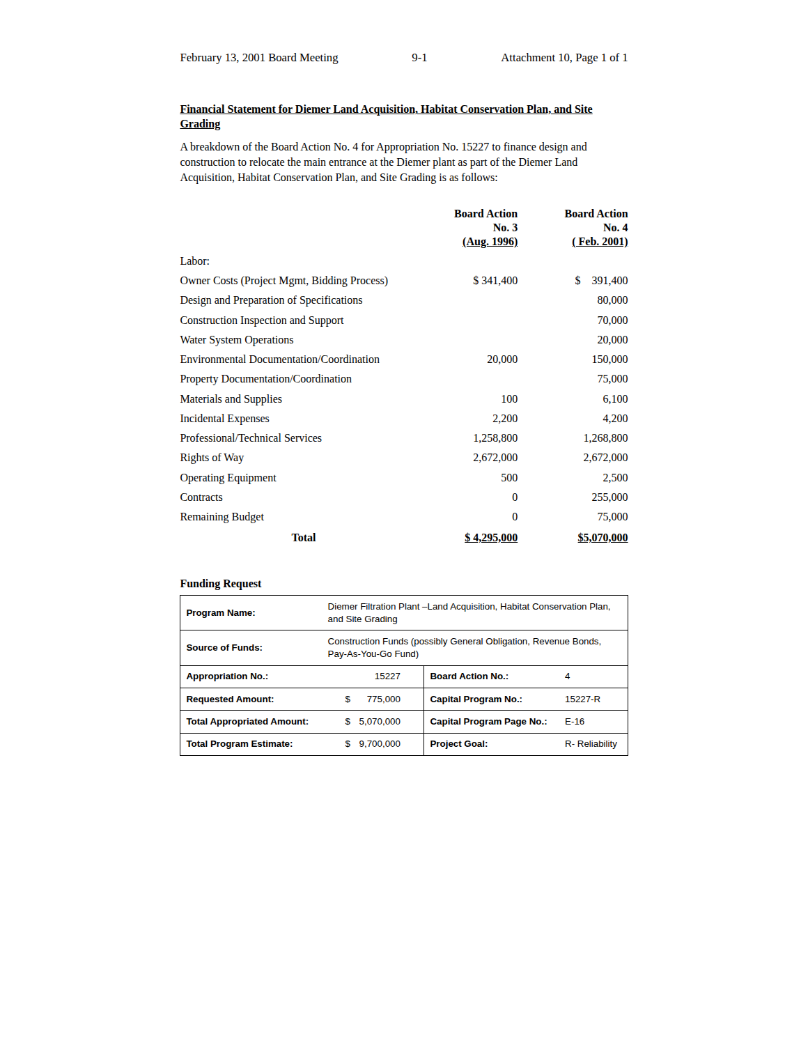February 13, 2001 Board Meeting
9-1
Attachment 10, Page 1 of 1
Financial Statement for Diemer Land Acquisition, Habitat Conservation Plan, and Site Grading
A breakdown of the Board Action No. 4 for Appropriation No. 15227 to finance design and construction to relocate the main entrance at the Diemer plant as part of the Diemer Land Acquisition, Habitat Conservation Plan, and Site Grading is as follows:
| | Board Action No. 3 (Aug. 1996) | Board Action No. 4 ( Feb. 2001) |
| Labor: | | |
| Owner Costs (Project Mgmt, Bidding Process) | $ 341,400 | $ 391,400 |
| Design and Preparation of Specifications | | 80,000 |
| Construction Inspection and Support | | 70,000 |
| Water System Operations | | 20,000 |
| Environmental Documentation/Coordination | 20,000 | 150,000 |
| Property Documentation/Coordination | | 75,000 |
| Materials and Supplies | 100 | 6,100 |
| Incidental Expenses | 2,200 | 4,200 |
| Professional/Technical Services | 1,258,800 | 1,268,800 |
| Rights of Way | 2,672,000 | 2,672,000 |
| Operating Equipment | 500 | 2,500 |
| Contracts | 0 | 255,000 |
| Remaining Budget | 0 | 75,000 |
| Total | $ 4,295,000 | $5,070,000 |
Funding Request
| Program Name: | Diemer Filtration Plant –Land Acquisition, Habitat Conservation Plan, and Site Grading |
| Source of Funds: | Construction Funds (possibly General Obligation, Revenue Bonds, Pay-As-You-Go Fund) |
| Appropriation No.: | 15227 | Board Action No.: | 4 |
| Requested Amount: | $ 775,000 | Capital Program No.: | 15227-R |
| Total Appropriated Amount: | $ 5,070,000 | Capital Program Page No.: | E-16 |
| Total Program Estimate: | $ 9,700,000 | Project Goal: | R- Reliability |